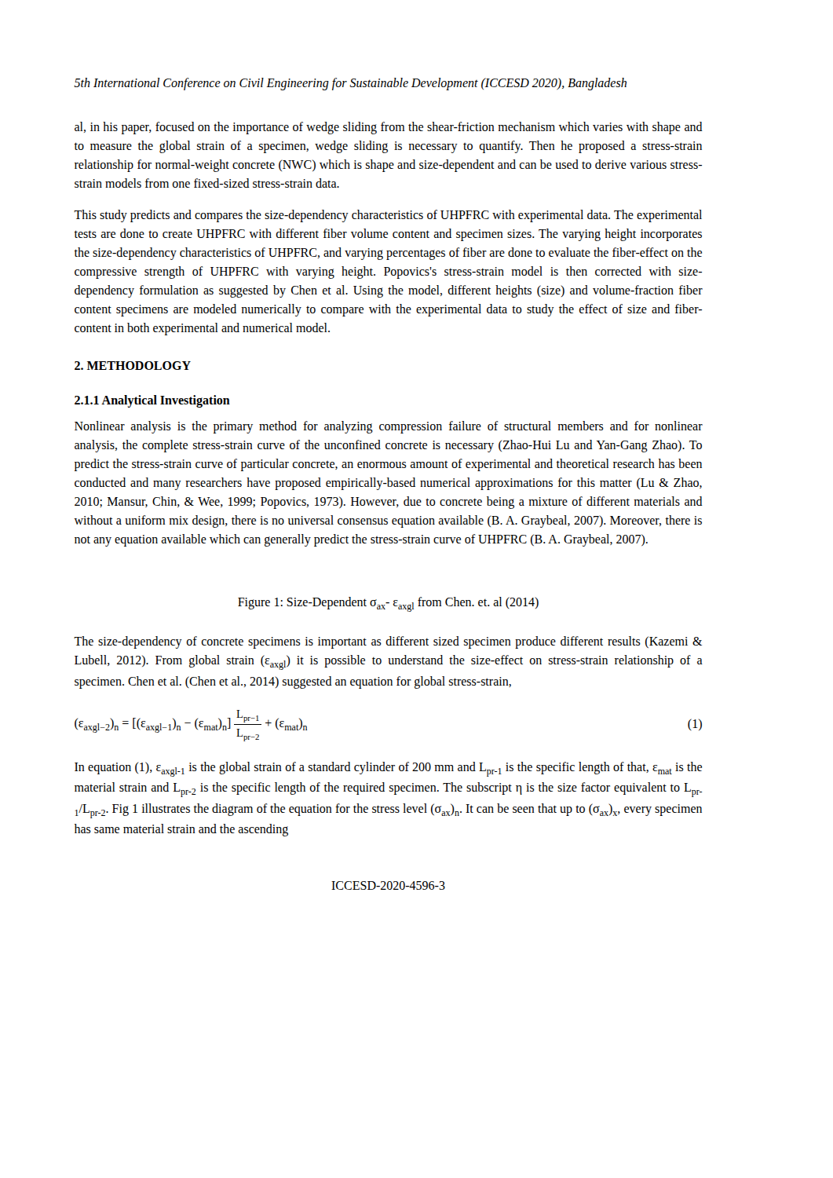5th International Conference on Civil Engineering for Sustainable Development (ICCESD 2020), Bangladesh
al, in his paper, focused on the importance of wedge sliding from the shear-friction mechanism which varies with shape and to measure the global strain of a specimen, wedge sliding is necessary to quantify. Then he proposed a stress-strain relationship for normal-weight concrete (NWC) which is shape and size-dependent and can be used to derive various stress-strain models from one fixed-sized stress-strain data.
This study predicts and compares the size-dependency characteristics of UHPFRC with experimental data. The experimental tests are done to create UHPFRC with different fiber volume content and specimen sizes. The varying height incorporates the size-dependency characteristics of UHPFRC, and varying percentages of fiber are done to evaluate the fiber-effect on the compressive strength of UHPFRC with varying height. Popovics's stress-strain model is then corrected with size-dependency formulation as suggested by Chen et al. Using the model, different heights (size) and volume-fraction fiber content specimens are modeled numerically to compare with the experimental data to study the effect of size and fiber-content in both experimental and numerical model.
2. METHODOLOGY
2.1.1 Analytical Investigation
Nonlinear analysis is the primary method for analyzing compression failure of structural members and for nonlinear analysis, the complete stress-strain curve of the unconfined concrete is necessary (Zhao-Hui Lu and Yan-Gang Zhao). To predict the stress-strain curve of particular concrete, an enormous amount of experimental and theoretical research has been conducted and many researchers have proposed empirically-based numerical approximations for this matter (Lu & Zhao, 2010; Mansur, Chin, & Wee, 1999; Popovics, 1973). However, due to concrete being a mixture of different materials and without a uniform mix design, there is no universal consensus equation available (B. A. Graybeal, 2007). Moreover, there is not any equation available which can generally predict the stress-strain curve of UHPFRC (B. A. Graybeal, 2007).
Figure 1: Size-Dependent σax- εaxgl from Chen. et. al (2014)
The size-dependency of concrete specimens is important as different sized specimen produce different results (Kazemi & Lubell, 2012). From global strain (εaxgl) it is possible to understand the size-effect on stress-strain relationship of a specimen. Chen et al. (Chen et al., 2014) suggested an equation for global stress-strain,
(εaxgl−2)n = [(εaxgl−1)n − (εmat)n] Lpr−1 Lpr−2 + (εmat)n
(1)
In equation (1), εaxgl-1 is the global strain of a standard cylinder of 200 mm and Lpr-1 is the specific length of that, εmat is the material strain and Lpr-2 is the specific length of the required specimen. The subscript η is the size factor equivalent to Lpr-1/Lpr-2. Fig 1 illustrates the diagram of the equation for the stress level (σax)n. It can be seen that up to (σax)x, every specimen has same material strain and the ascending
ICCESD-2020-4596-3